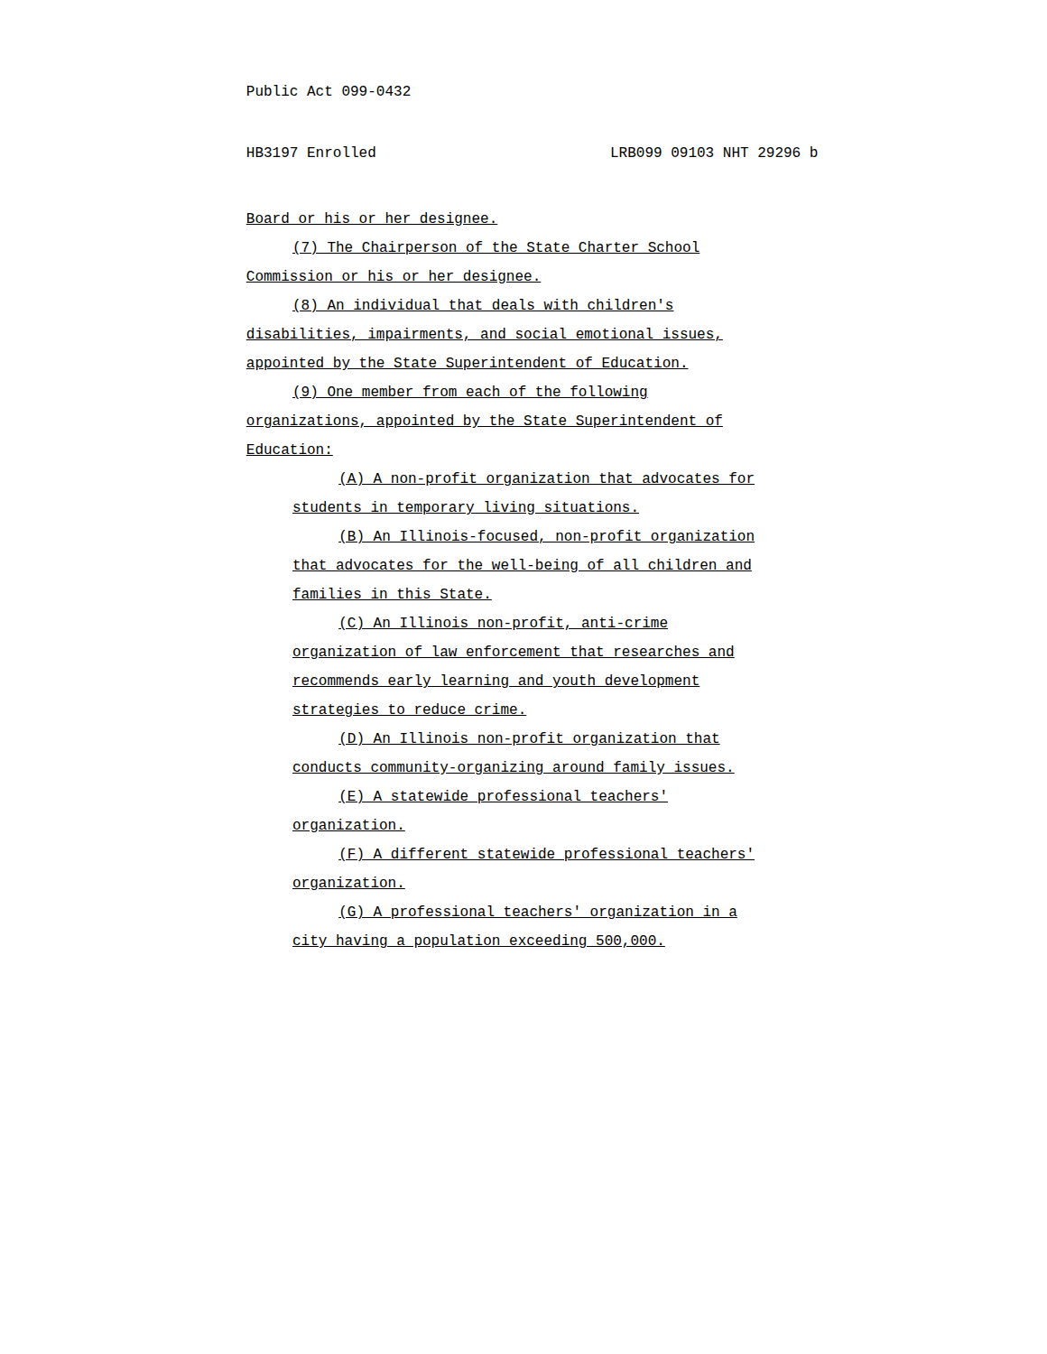Public Act 099-0432
HB3197 Enrolled LRB099 09103 NHT 29296 b
Board or his or her designee.
(7) The Chairperson of the State Charter School
Commission or his or her designee.
(8) An individual that deals with children's
disabilities, impairments, and social emotional issues,
appointed by the State Superintendent of Education.
(9) One member from each of the following
organizations, appointed by the State Superintendent of
Education:
(A) A non-profit organization that advocates for
students in temporary living situations.
(B) An Illinois-focused, non-profit organization
that advocates for the well-being of all children and
families in this State.
(C) An Illinois non-profit, anti-crime
organization of law enforcement that researches and
recommends early learning and youth development
strategies to reduce crime.
(D) An Illinois non-profit organization that
conducts community-organizing around family issues.
(E) A statewide professional teachers'
organization.
(F) A different statewide professional teachers'
organization.
(G) A professional teachers' organization in a
city having a population exceeding 500,000.